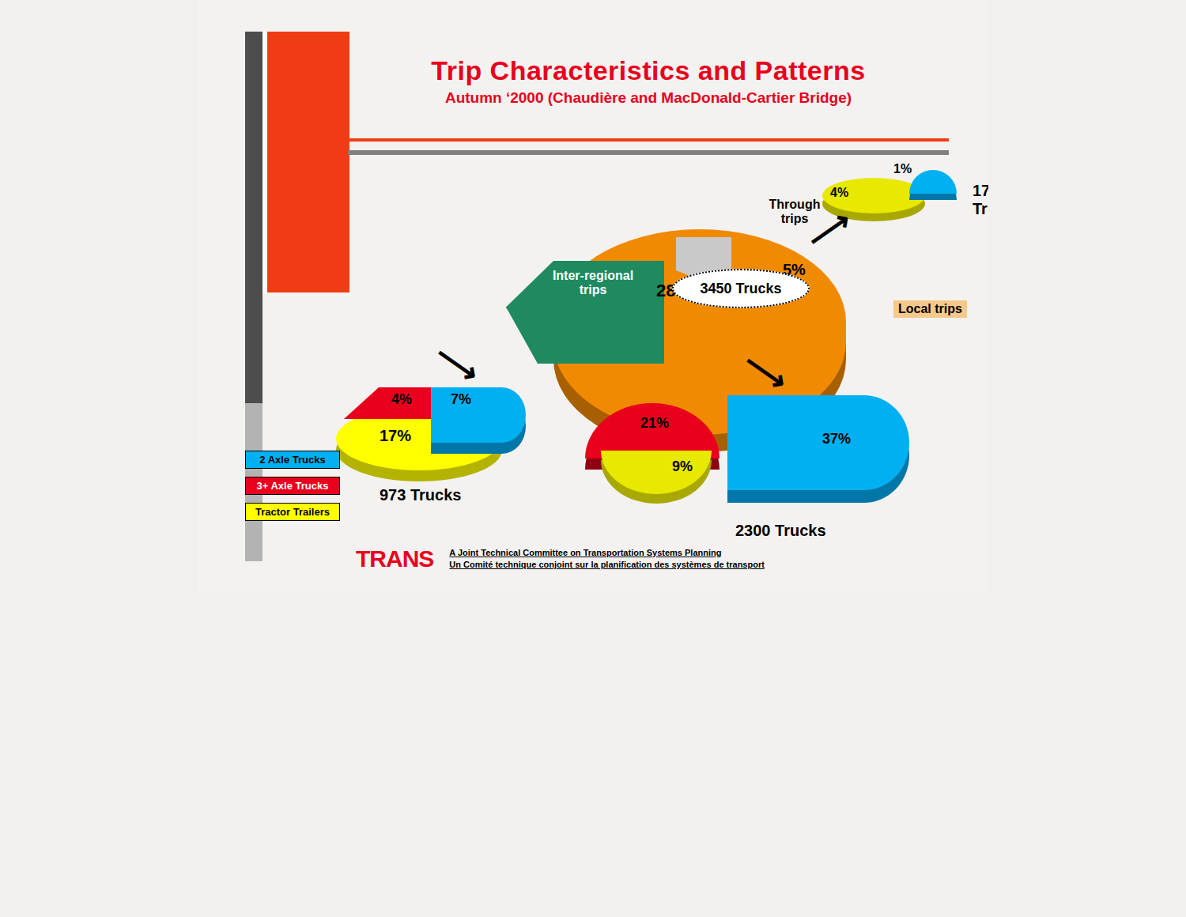Trip Characteristics and Patterns
Autumn ‘2000 (Chaudière and MacDonald-Cartier Bridge)
Through
trips
5%
Inter-regional
trips
28%
Local trips
67%
3450 Trucks
1%
4%
177 Trucks
4%
7%
17%
973 Trucks
21%
9%
37%
2300 Trucks
⟶
⟶
⟶
2 Axle Trucks
3+ Axle Trucks
Tractor Trailers
TRANS
A Joint Technical Committee on Transportation Systems Planning
Un Comité technique conjoint sur la planification des systèmes de transport